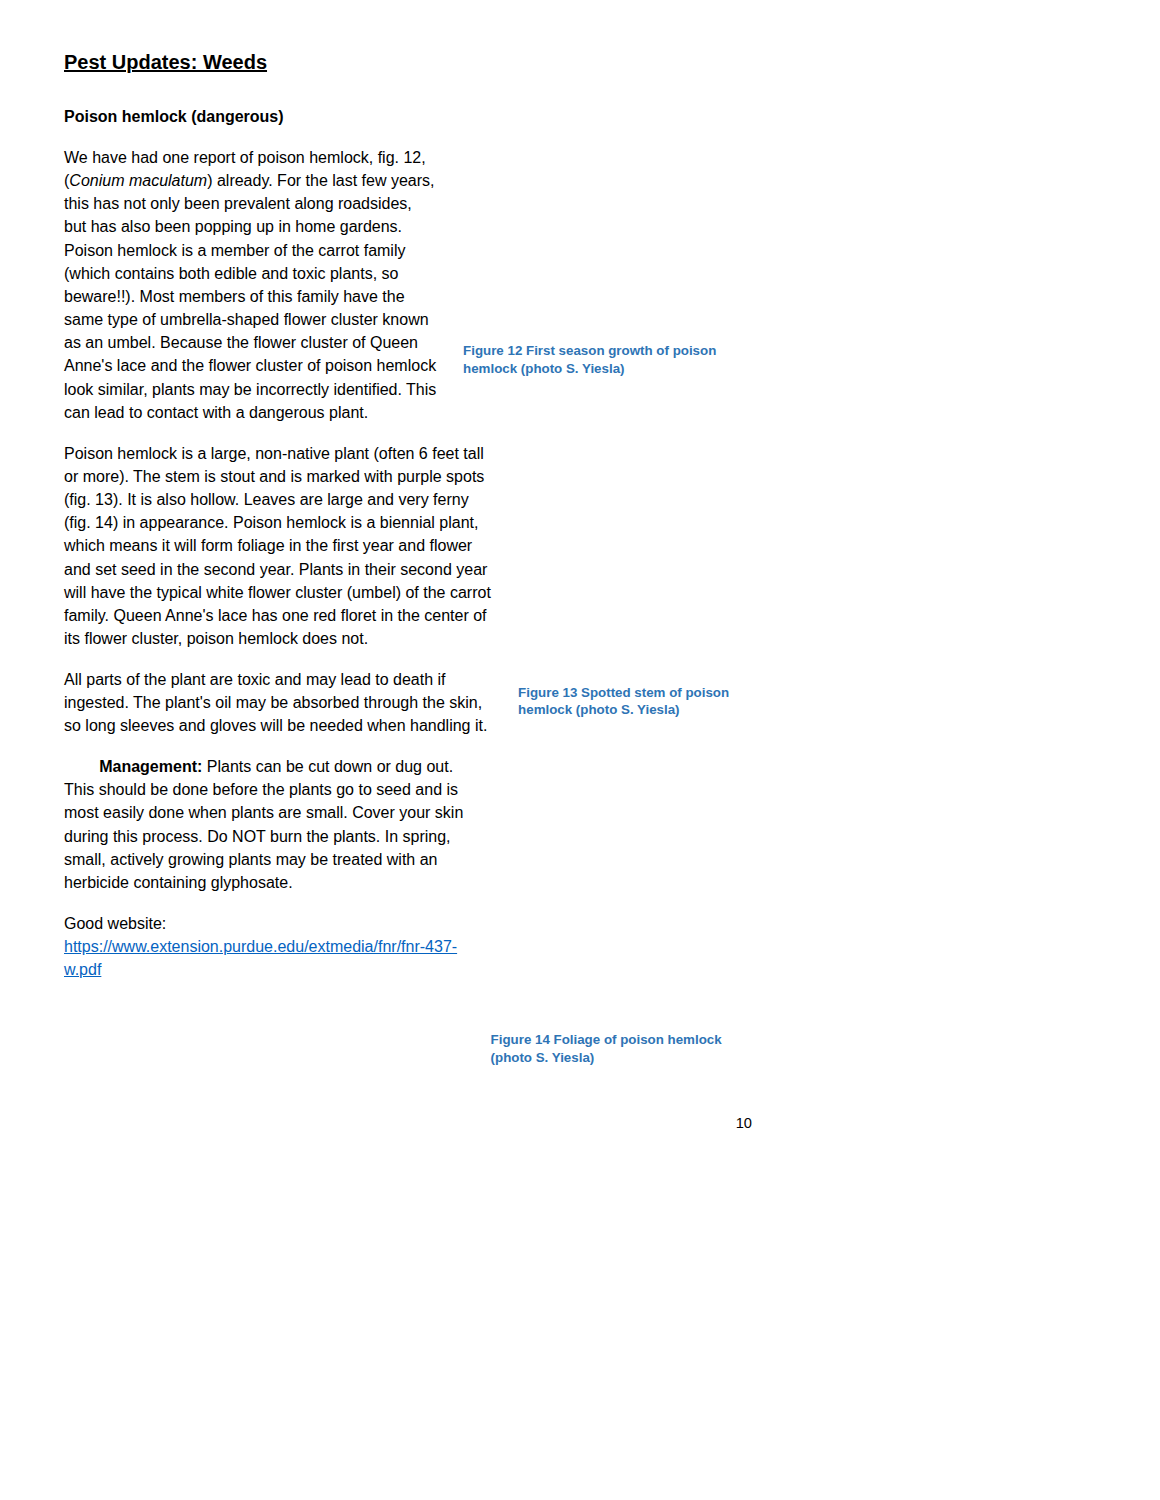Figure 12 First season growth of poison hemlock (photo S. Yiesla)
Pest Updates: Weeds
Poison hemlock (dangerous)
We have had one report of poison hemlock, fig. 12, (Conium maculatum) already. For the last few years, this has not only been prevalent along roadsides, but has also been popping up in home gardens. Poison hemlock is a member of the carrot family (which contains both edible and toxic plants, so beware!!). Most members of this family have the same type of umbrella-shaped flower cluster known as an umbel. Because the flower cluster of Queen Anne's lace and the flower cluster of poison hemlock look similar, plants may be incorrectly identified. This can lead to contact with a dangerous plant.
Figure 13 Spotted stem of poison hemlock (photo S. Yiesla)
Poison hemlock is a large, non-native plant (often 6 feet tall or more). The stem is stout and is marked with purple spots (fig. 13). It is also hollow. Leaves are large and very ferny (fig. 14) in appearance. Poison hemlock is a biennial plant, which means it will form foliage in the first year and flower and set seed in the second year. Plants in their second year will have the typical white flower cluster (umbel) of the carrot family. Queen Anne's lace has one red floret in the center of its flower cluster, poison hemlock does not.
All parts of the plant are toxic and may lead to death if ingested. The plant's oil may be absorbed through the skin, so long sleeves and gloves will be needed when handling it.
Figure 14 Foliage of poison hemlock (photo S. Yiesla)
Management: Plants can be cut down or dug out. This should be done before the plants go to seed and is most easily done when plants are small. Cover your skin during this process. Do NOT burn the plants. In spring, small, actively growing plants may be treated with an herbicide containing glyphosate.
Good website:
https://www.extension.purdue.edu/extmedia/fnr/fnr-437-w.pdf
10